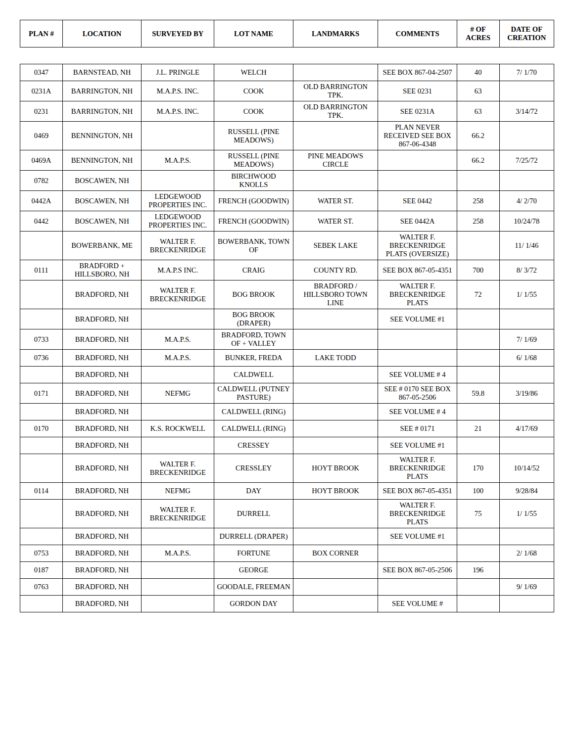| PLAN # | LOCATION | SURVEYED BY | LOT NAME | LANDMARKS | COMMENTS | # OF ACRES | DATE OF CREATION |
| --- | --- | --- | --- | --- | --- | --- | --- |
| 0347 | BARNSTEAD, NH | J.L. PRINGLE | WELCH | | SEE BOX 867-04-2507 | 40 | 7/ 1/70 |
| 0231A | BARRINGTON, NH | M.A.P.S. INC. | COOK | OLD BARRINGTON TPK. | SEE 0231 | 63 | |
| 0231 | BARRINGTON, NH | M.A.P.S. INC. | COOK | OLD BARRINGTON TPK. | SEE 0231A | 63 | 3/14/72 |
| 0469 | BENNINGTON, NH | | RUSSELL (PINE MEADOWS) | | PLAN NEVER RECEIVED SEE BOX 867-06-4348 | 66.2 | |
| 0469A | BENNINGTON, NH | M.A.P.S. | RUSSELL (PINE MEADOWS) | PINE MEADOWS CIRCLE | | 66.2 | 7/25/72 |
| 0782 | BOSCAWEN, NH | | BIRCHWOOD KNOLLS | | | | |
| 0442A | BOSCAWEN, NH | LEDGEWOOD PROPERTIES INC. | FRENCH (GOODWIN) | WATER ST. | SEE 0442 | 258 | 4/ 2/70 |
| 0442 | BOSCAWEN, NH | LEDGEWOOD PROPERTIES INC. | FRENCH (GOODWIN) | WATER ST. | SEE 0442A | 258 | 10/24/78 |
| | BOWERBANK, ME | WALTER F. BRECKENRIDGE | BOWERBANK, TOWN OF | SEBEK LAKE | WALTER F. BRECKENRIDGE PLATS (OVERSIZE) | | 11/ 1/46 |
| 0111 | BRADFORD + HILLSBORO, NH | M.A.P.S INC. | CRAIG | COUNTY RD. | SEE BOX 867-05-4351 | 700 | 8/ 3/72 |
| | BRADFORD, NH | WALTER F. BRECKENRIDGE | BOG BROOK | BRADFORD / HILLSBORO TOWN LINE | WALTER F. BRECKENRIDGE PLATS | 72 | 1/ 1/55 |
| | BRADFORD, NH | | BOG BROOK (DRAPER) | | SEE VOLUME #1 | | |
| 0733 | BRADFORD, NH | M.A.P.S. | BRADFORD, TOWN OF + VALLEY | | | | 7/ 1/69 |
| 0736 | BRADFORD, NH | M.A.P.S. | BUNKER, FREDA | LAKE TODD | | | 6/ 1/68 |
| | BRADFORD, NH | | CALDWELL | | SEE VOLUME # 4 | | |
| 0171 | BRADFORD, NH | NEFMG | CALDWELL (PUTNEY PASTURE) | | SEE # 0170 SEE BOX 867-05-2506 | 59.8 | 3/19/86 |
| | BRADFORD, NH | | CALDWELL (RING) | | SEE VOLUME # 4 | | |
| 0170 | BRADFORD, NH | K.S. ROCKWELL | CALDWELL (RING) | | SEE # 0171 | 21 | 4/17/69 |
| | BRADFORD, NH | | CRESSEY | | SEE VOLUME #1 | | |
| | BRADFORD, NH | WALTER F. BRECKENRIDGE | CRESSLEY | HOYT BROOK | WALTER F. BRECKENRIDGE PLATS | 170 | 10/14/52 |
| 0114 | BRADFORD, NH | NEFMG | DAY | HOYT BROOK | SEE BOX 867-05-4351 | 100 | 9/28/84 |
| | BRADFORD, NH | WALTER F. BRECKENRIDGE | DURRELL | | WALTER F. BRECKENRIDGE PLATS | 75 | 1/ 1/55 |
| | BRADFORD, NH | | DURRELL (DRAPER) | | SEE VOLUME #1 | | |
| 0753 | BRADFORD, NH | M.A.P.S. | FORTUNE | BOX CORNER | | | 2/ 1/68 |
| 0187 | BRADFORD, NH | | GEORGE | | SEE BOX 867-05-2506 | 196 | |
| 0763 | BRADFORD, NH | | GOODALE, FREEMAN | | | | 9/ 1/69 |
| | BRADFORD, NH | | GORDON DAY | | SEE VOLUME # | | |